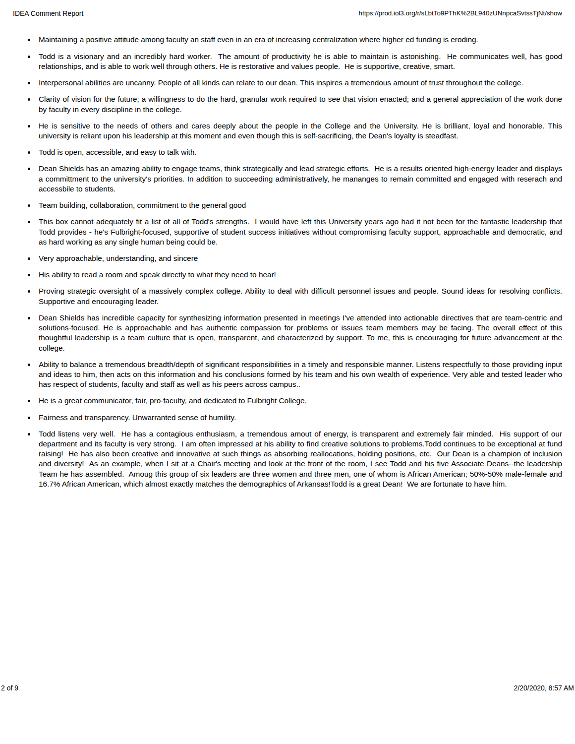IDEA Comment Report https://prod.iol3.org/r/sLbtTo9PThK%2BL940zUNnpcaSvtssTjNt/show
Maintaining a positive attitude among faculty an staff even in an era of increasing centralization where higher ed funding is eroding.
Todd is a visionary and an incredibly hard worker. The amount of productivity he is able to maintain is astonishing. He communicates well, has good relationships, and is able to work well through others. He is restorative and values people. He is supportive, creative, smart.
Interpersonal abilities are uncanny. People of all kinds can relate to our dean. This inspires a tremendous amount of trust throughout the college.
Clarity of vision for the future; a willingness to do the hard, granular work required to see that vision enacted; and a general appreciation of the work done by faculty in every discipline in the college.
He is sensitive to the needs of others and cares deeply about the people in the College and the University. He is brilliant, loyal and honorable. This university is reliant upon his leadership at this moment and even though this is self-sacrificing, the Dean's loyalty is steadfast.
Todd is open, accessible, and easy to talk with.
Dean Shields has an amazing ability to engage teams, think strategically and lead strategic efforts. He is a results oriented high-energy leader and displays a committment to the university's priorities. In addition to succeeding administratively, he mananges to remain committed and engaged with reserach and accessbile to students.
Team building, collaboration, commitment to the general good
This box cannot adequately fit a list of all of Todd's strengths. I would have left this University years ago had it not been for the fantastic leadership that Todd provides - he's Fulbright-focused, supportive of student success initiatives without compromising faculty support, approachable and democratic, and as hard working as any single human being could be.
Very approachable, understanding, and sincere
His ability to read a room and speak directly to what they need to hear!
Proving strategic oversight of a massively complex college. Ability to deal with difficult personnel issues and people. Sound ideas for resolving conflicts. Supportive and encouraging leader.
Dean Shields has incredible capacity for synthesizing information presented in meetings I've attended into actionable directives that are team-centric and solutions-focused. He is approachable and has authentic compassion for problems or issues team members may be facing. The overall effect of this thoughtful leadership is a team culture that is open, transparent, and characterized by support. To me, this is encouraging for future advancement at the college.
Ability to balance a tremendous breadth/depth of significant responsibilities in a timely and responsible manner. Listens respectfully to those providing input and ideas to him, then acts on this information and his conclusions formed by his team and his own wealth of experience. Very able and tested leader who has respect of students, faculty and staff as well as his peers across campus..
He is a great communicator, fair, pro-faculty, and dedicated to Fulbright College.
Fairness and transparency. Unwarranted sense of humility.
Todd listens very well. He has a contagious enthusiasm, a tremendous amout of energy, is transparent and extremely fair minded. His support of our department and its faculty is very strong. I am often impressed at his ability to find creative solutions to problems.Todd continues to be exceptional at fund raising! He has also been creative and innovative at such things as absorbing reallocations, holding positions, etc. Our Dean is a champion of inclusion and diversity! As an example, when I sit at a Chair's meeting and look at the front of the room, I see Todd and his five Associate Deans--the leadership Team he has assembled. Amoug this group of six leaders are three women and three men, one of whom is African American; 50%-50% male-female and 16.7% African American, which almost exactly matches the demographics of Arkansas!Todd is a great Dean! We are fortunate to have him.
2 of 9 2/20/2020, 8:57 AM